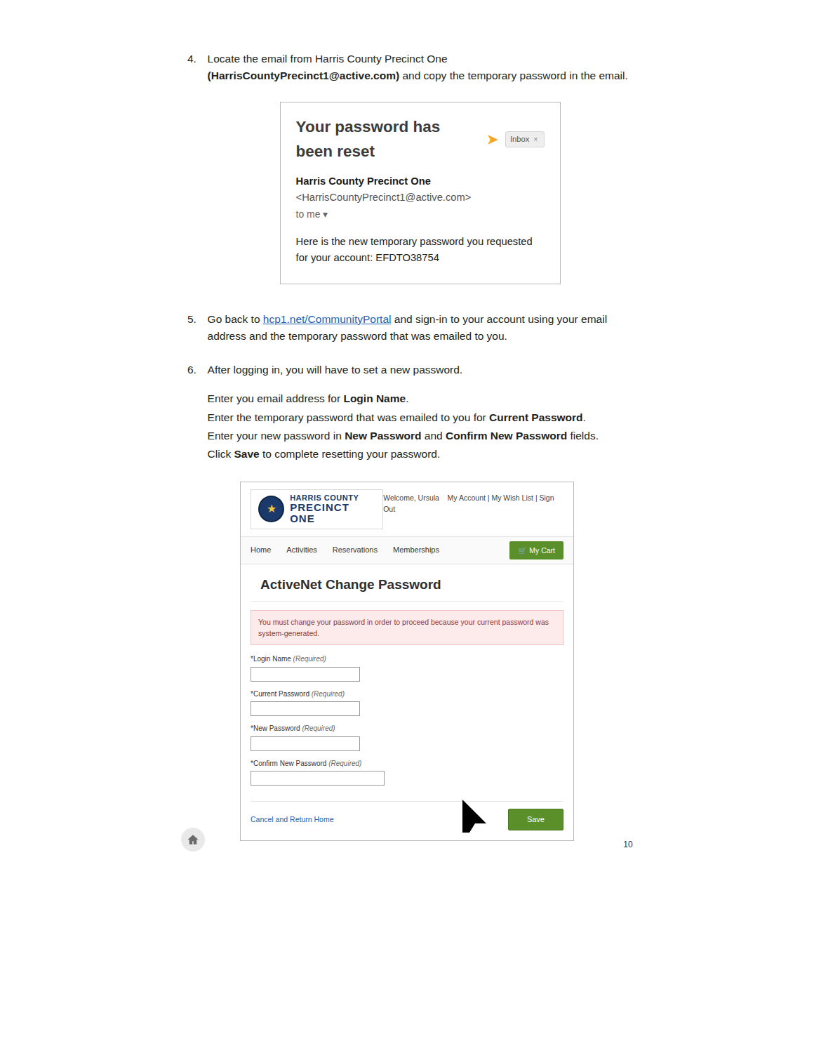Locate the email from Harris County Precinct One (HarrisCountyPrecinct1@active.com) and copy the temporary password in the email.
Your password has been reset ➤ Inbox ×
Harris County Precinct One <HarrisCountyPrecinct1@active.com>
to me ▾
Here is the new temporary password you requested for your account: EFDTO38754
Go back to hcp1.net/CommunityPortal and sign-in to your account using your email address and the temporary password that was emailed to you.
After logging in, you will have to set a new password.
Enter you email address for Login Name.
Enter the temporary password that was emailed to you for Current Password.
Enter your new password in New Password and Confirm New Password fields.
Click Save to complete resetting your password.
★
HARRIS COUNTY
PRECINCT ONE
Welcome, Ursula My Account | My Wish List | Sign Out
Home
Activities
Reservations
Memberships
🛒 My Cart
ActiveNet Change Password
You must change your password in order to proceed because your current password was system-generated.
*Login Name (Required)
*Current Password (Required)
*New Password (Required)
*Confirm New Password (Required)
Cancel and Return Home Save
10